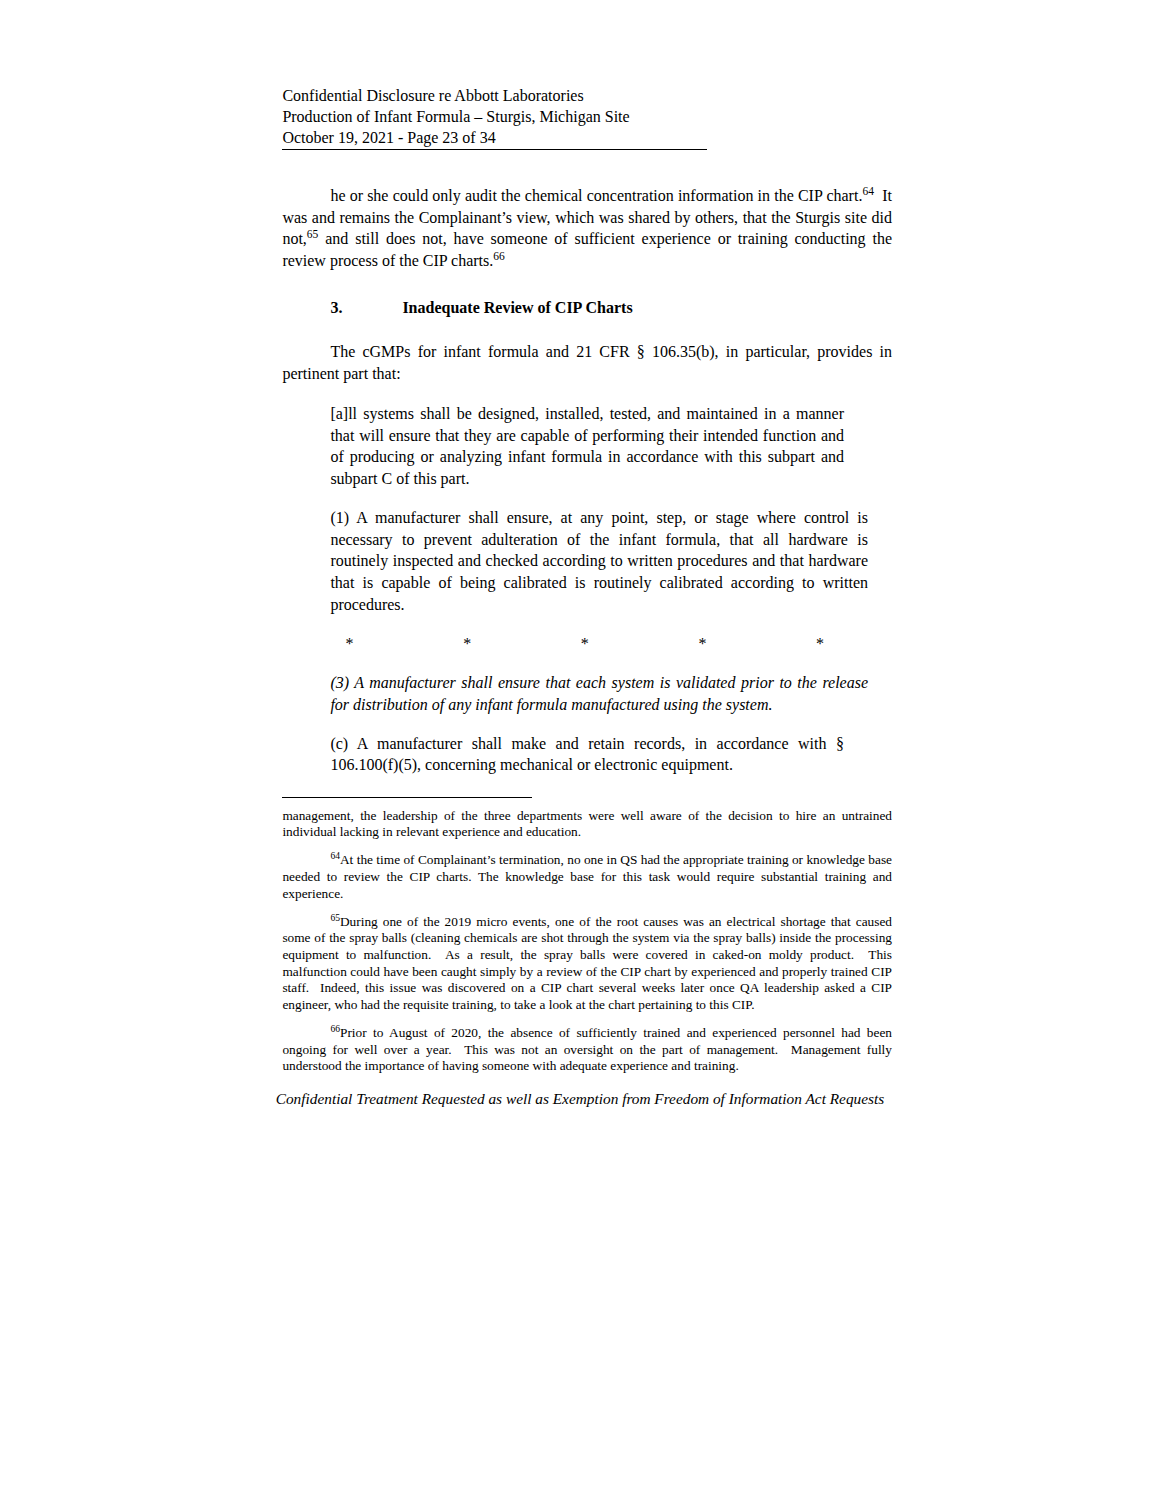Confidential Disclosure re Abbott Laboratories
Production of Infant Formula – Sturgis, Michigan Site
October 19, 2021 - Page 23 of 34
he or she could only audit the chemical concentration information in the CIP chart.64 It was and remains the Complainant’s view, which was shared by others, that the Sturgis site did not,65 and still does not, have someone of sufficient experience or training conducting the review process of the CIP charts.66
3. Inadequate Review of CIP Charts
The cGMPs for infant formula and 21 CFR § 106.35(b), in particular, provides in pertinent part that:
[a]ll systems shall be designed, installed, tested, and maintained in a manner that will ensure that they are capable of performing their intended function and of producing or analyzing infant formula in accordance with this subpart and subpart C of this part.
(1) A manufacturer shall ensure, at any point, step, or stage where control is necessary to prevent adulteration of the infant formula, that all hardware is routinely inspected and checked according to written procedures and that hardware that is capable of being calibrated is routinely calibrated according to written procedures.
* * * * *
(3) A manufacturer shall ensure that each system is validated prior to the release for distribution of any infant formula manufactured using the system.
(c) A manufacturer shall make and retain records, in accordance with § 106.100(f)(5), concerning mechanical or electronic equipment.
management, the leadership of the three departments were well aware of the decision to hire an untrained individual lacking in relevant experience and education.
64At the time of Complainant’s termination, no one in QS had the appropriate training or knowledge base needed to review the CIP charts. The knowledge base for this task would require substantial training and experience.
65During one of the 2019 micro events, one of the root causes was an electrical shortage that caused some of the spray balls (cleaning chemicals are shot through the system via the spray balls) inside the processing equipment to malfunction. As a result, the spray balls were covered in caked-on moldy product. This malfunction could have been caught simply by a review of the CIP chart by experienced and properly trained CIP staff. Indeed, this issue was discovered on a CIP chart several weeks later once QA leadership asked a CIP engineer, who had the requisite training, to take a look at the chart pertaining to this CIP.
66Prior to August of 2020, the absence of sufficiently trained and experienced personnel had been ongoing for well over a year. This was not an oversight on the part of management. Management fully understood the importance of having someone with adequate experience and training.
Confidential Treatment Requested as well as Exemption from Freedom of Information Act Requests